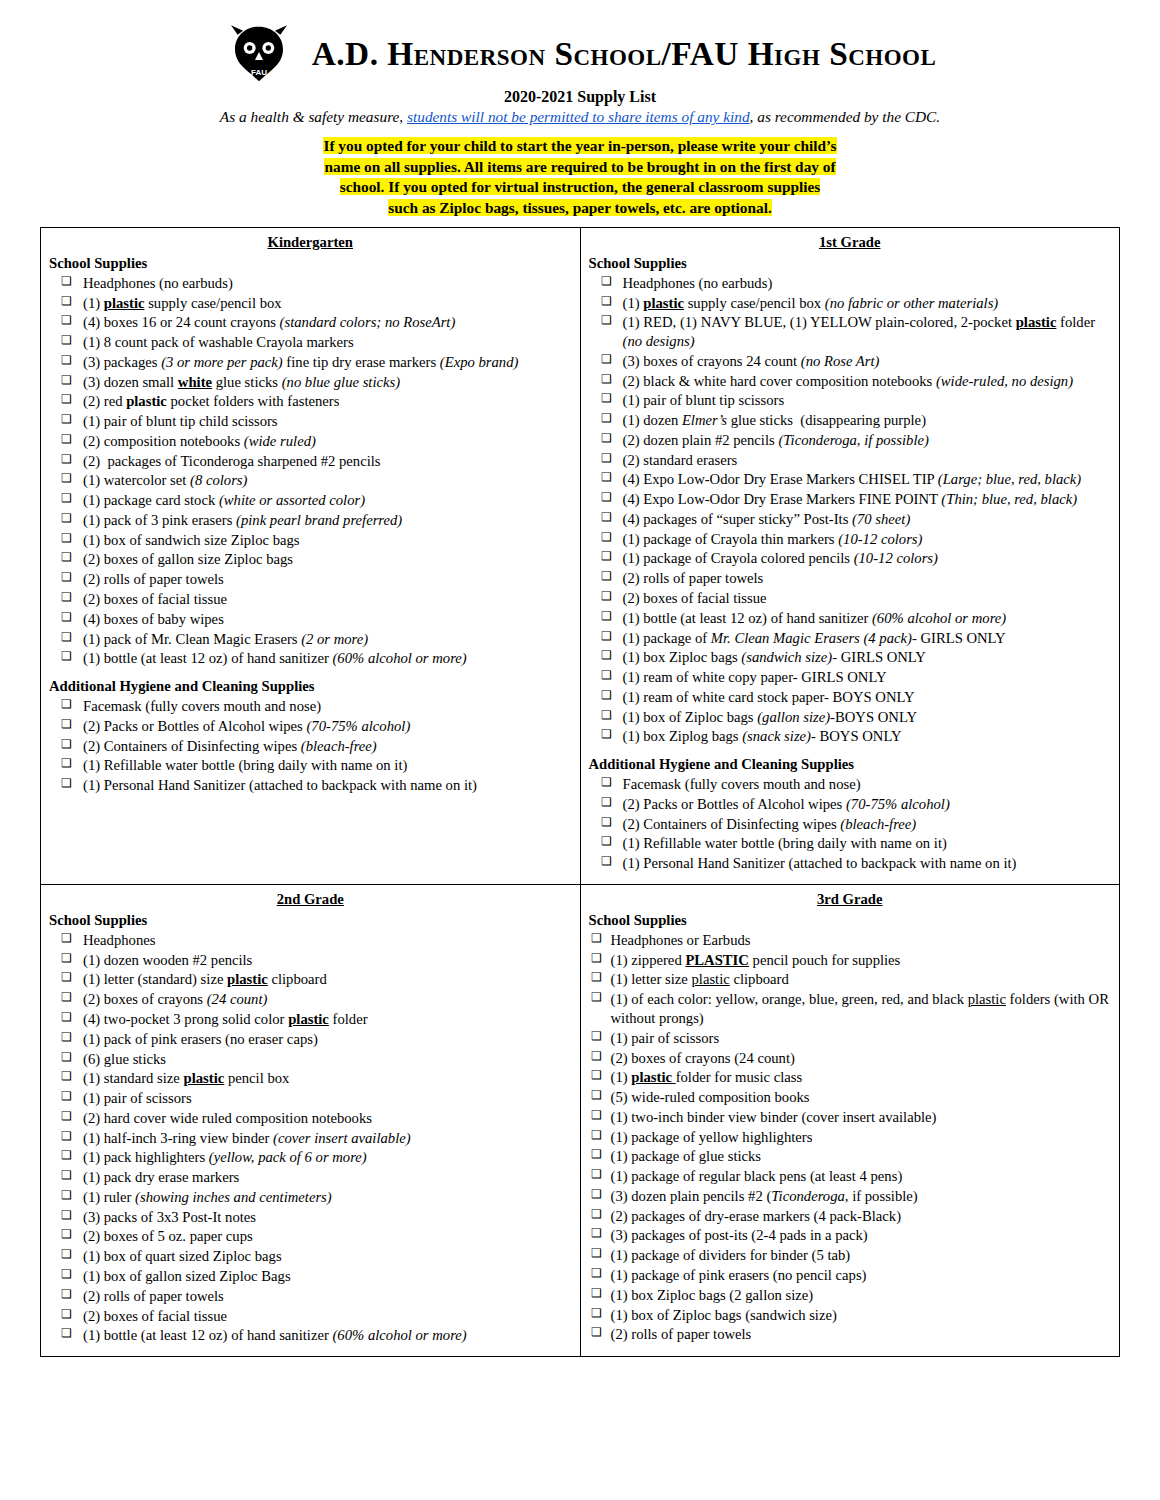FAU
A.D. Henderson School/FAU High School
2020-2021 Supply List
As a health & safety measure, students will not be permitted to share items of any kind, as recommended by the CDC.
If you opted for your child to start the year in-person, please write your child’s
name on all supplies. All items are required to be brought in on the first day of
school. If you opted for virtual instruction, the general classroom supplies
such as Ziploc bags, tissues, paper towels, etc. are optional.
| Kindergarten School Supplies Headphones (no earbuds) (1) plastic supply case/pencil box (4) boxes 16 or 24 count crayons (standard colors; no RoseArt) (1) 8 count pack of washable Crayola markers (3) packages (3 or more per pack) fine tip dry erase markers (Expo brand) (3) dozen small white glue sticks (no blue glue sticks) (2) red plastic pocket folders with fasteners (1) pair of blunt tip child scissors (2) composition notebooks (wide ruled) (2) packages of Ticonderoga sharpened #2 pencils (1) watercolor set (8 colors) (1) package card stock (white or assorted color) (1) pack of 3 pink erasers (pink pearl brand preferred) (1) box of sandwich size Ziploc bags (2) boxes of gallon size Ziploc bags (2) rolls of paper towels (2) boxes of facial tissue (4) boxes of baby wipes (1) pack of Mr. Clean Magic Erasers (2 or more) (1) bottle (at least 12 oz) of hand sanitizer (60% alcohol or more) Additional Hygiene and Cleaning Supplies Facemask (fully covers mouth and nose) (2) Packs or Bottles of Alcohol wipes (70-75% alcohol) (2) Containers of Disinfecting wipes (bleach-free) (1) Refillable water bottle (bring daily with name on it) (1) Personal Hand Sanitizer (attached to backpack with name on it) | 1st Grade School Supplies Headphones (no earbuds) (1) plastic supply case/pencil box (no fabric or other materials) (1) RED, (1) NAVY BLUE, (1) YELLOW plain-colored, 2-pocket plastic folder (no designs) (3) boxes of crayons 24 count (no Rose Art) (2) black & white hard cover composition notebooks (wide-ruled, no design) (1) pair of blunt tip scissors (1) dozen Elmer’s glue sticks (disappearing purple) (2) dozen plain #2 pencils (Ticonderoga, if possible) (2) standard erasers (4) Expo Low-Odor Dry Erase Markers CHISEL TIP (Large; blue, red, black) (4) Expo Low-Odor Dry Erase Markers FINE POINT (Thin; blue, red, black) (4) packages of “super sticky” Post-Its (70 sheet) (1) package of Crayola thin markers (10-12 colors) (1) package of Crayola colored pencils (10-12 colors) (2) rolls of paper towels (2) boxes of facial tissue (1) bottle (at least 12 oz) of hand sanitizer (60% alcohol or more) (1) package of Mr. Clean Magic Erasers (4 pack) - GIRLS ONLY (1) box Ziploc bags (sandwich size) - GIRLS ONLY (1) ream of white copy paper- GIRLS ONLY (1) ream of white card stock paper- BOYS ONLY (1) box of Ziploc bags (gallon size) -BOYS ONLY (1) box Ziplog bags (snack size) - BOYS ONLY Additional Hygiene and Cleaning Supplies Facemask (fully covers mouth and nose) (2) Packs or Bottles of Alcohol wipes (70-75% alcohol) (2) Containers of Disinfecting wipes (bleach-free) (1) Refillable water bottle (bring daily with name on it) (1) Personal Hand Sanitizer (attached to backpack with name on it) |
| 2nd Grade School Supplies Headphones (1) dozen wooden #2 pencils (1) letter (standard) size plastic clipboard (2) boxes of crayons (24 count) (4) two-pocket 3 prong solid color plastic folder (1) pack of pink erasers (no eraser caps) (6) glue sticks (1) standard size plastic pencil box (1) pair of scissors (2) hard cover wide ruled composition notebooks (1) half-inch 3-ring view binder (cover insert available) (1) pack highlighters (yellow, pack of 6 or more) (1) pack dry erase markers (1) ruler (showing inches and centimeters) (3) packs of 3x3 Post-It notes (2) boxes of 5 oz. paper cups (1) box of quart sized Ziploc bags (1) box of gallon sized Ziploc Bags (2) rolls of paper towels (2) boxes of facial tissue (1) bottle (at least 12 oz) of hand sanitizer (60% alcohol or more) | 3rd Grade School Supplies Headphones or Earbuds (1) zippered PLASTIC pencil pouch for supplies (1) letter size plastic clipboard (1) of each color: yellow, orange, blue, green, red, and black plastic folders (with OR without prongs) (1) pair of scissors (2) boxes of crayons (24 count) (1) plastic folder for music class (5) wide-ruled composition books (1) two-inch binder view binder (cover insert available) (1) package of yellow highlighters (1) package of glue sticks (1) package of regular black pens (at least 4 pens) (3) dozen plain pencils #2 ( Ticonderoga , if possible) (2) packages of dry-erase markers (4 pack-Black) (3) packages of post-its (2-4 pads in a pack) (1) package of dividers for binder (5 tab) (1) package of pink erasers (no pencil caps) (1) box Ziploc bags (2 gallon size) (1) box of Ziploc bags (sandwich size) (2) rolls of paper towels |